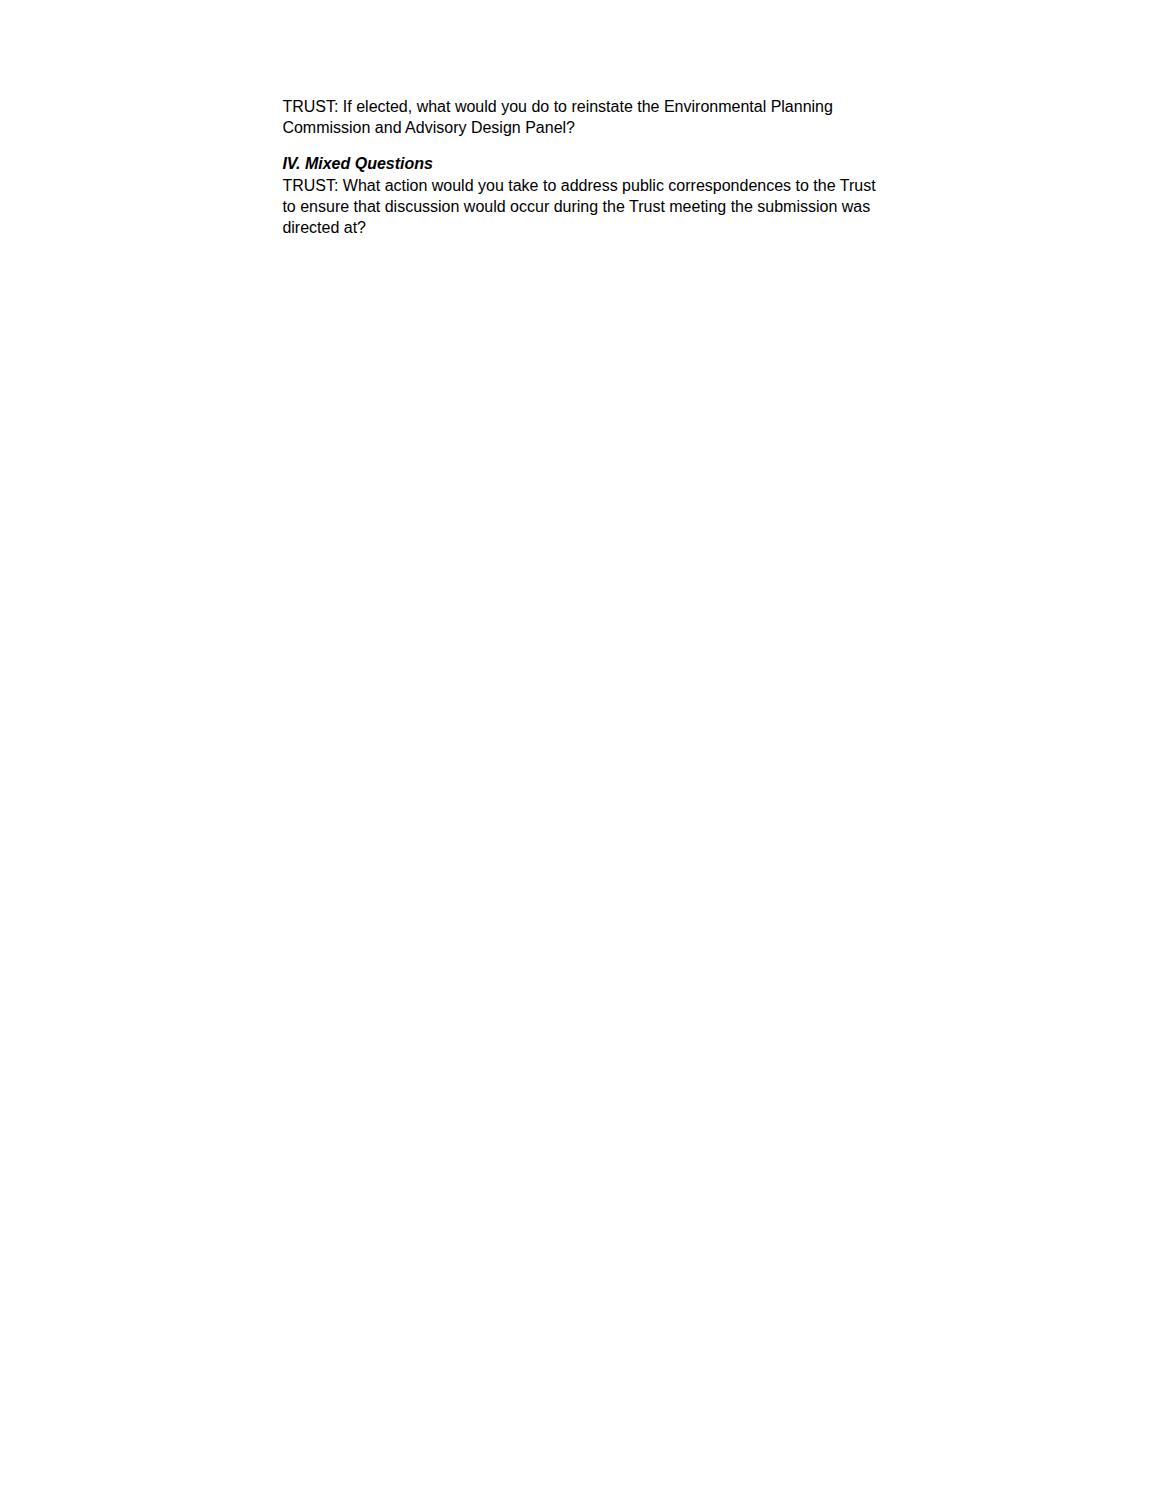TRUST: If elected, what would you do to reinstate the Environmental Planning Commission and Advisory Design Panel?
IV. Mixed Questions
TRUST: What action would you take to address public correspondences to the Trust to ensure that discussion would occur during the Trust meeting the submission was directed at?